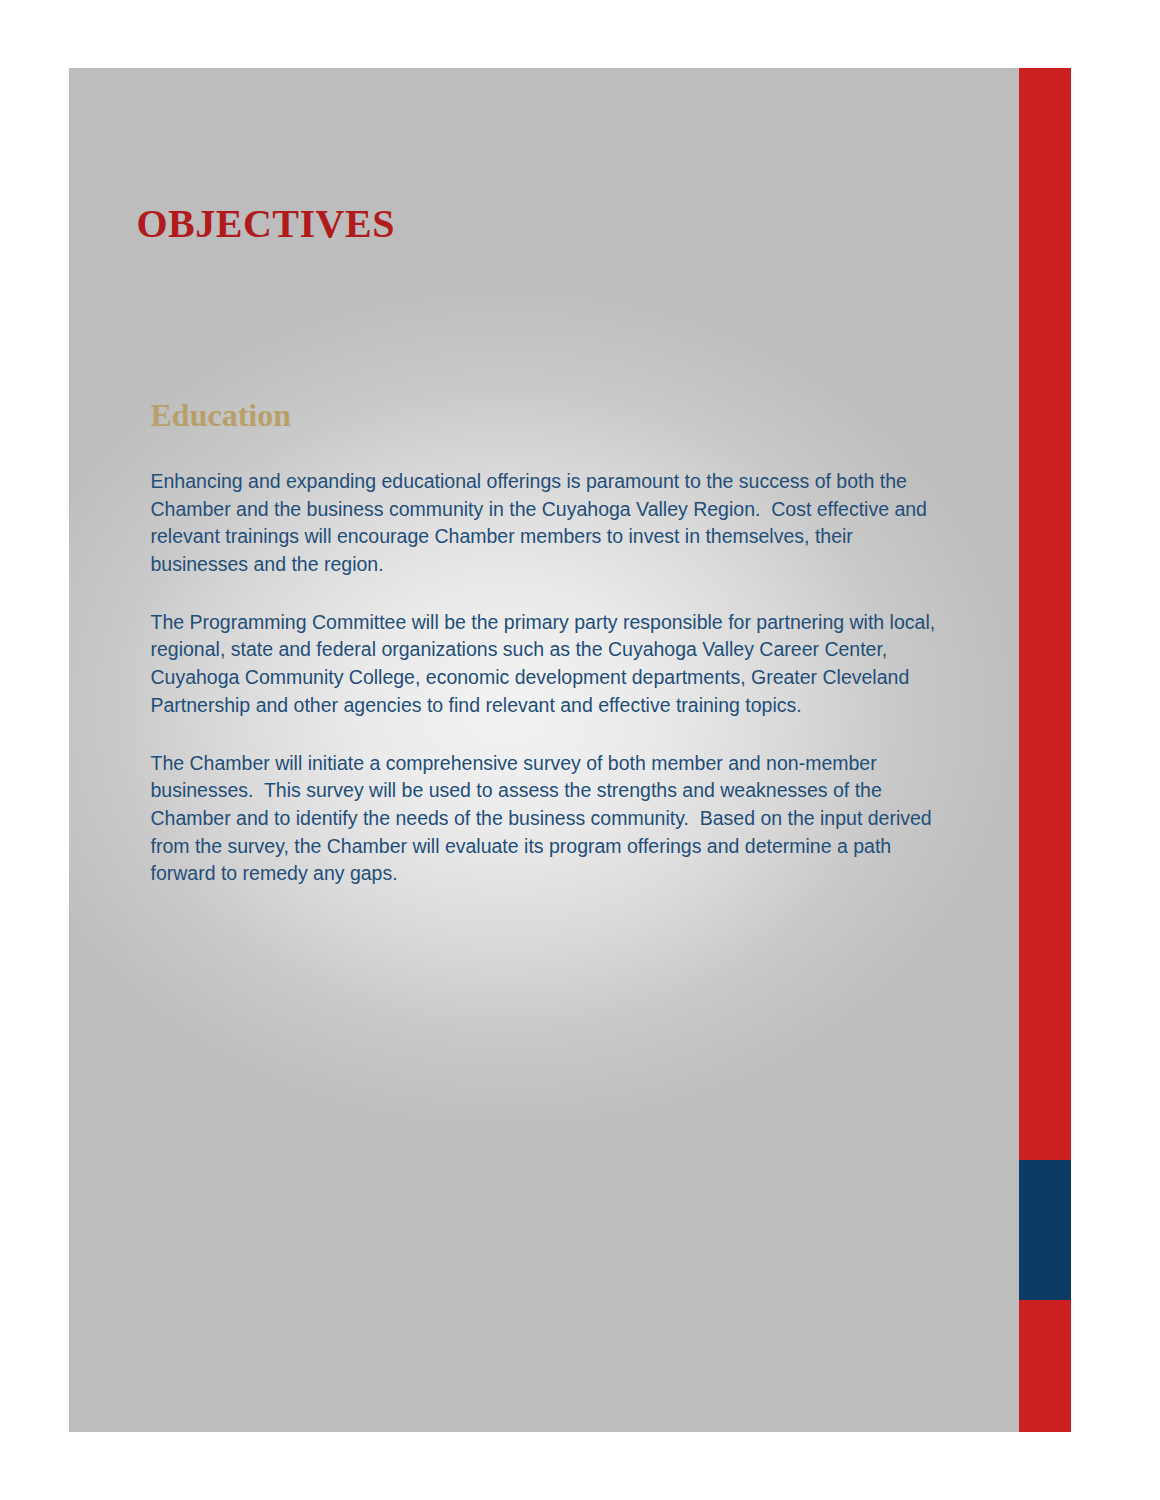OBJECTIVES
Education
Enhancing and expanding educational offerings is paramount to the success of both the Chamber and the business community in the Cuyahoga Valley Region. Cost effective and relevant trainings will encourage Chamber members to invest in themselves, their businesses and the region.
The Programming Committee will be the primary party responsible for partnering with local, regional, state and federal organizations such as the Cuyahoga Valley Career Center, Cuyahoga Community College, economic development departments, Greater Cleveland Partnership and other agencies to find relevant and effective training topics.
The Chamber will initiate a comprehensive survey of both member and non-member businesses. This survey will be used to assess the strengths and weaknesses of the Chamber and to identify the needs of the business community. Based on the input derived from the survey, the Chamber will evaluate its program offerings and determine a path forward to remedy any gaps.